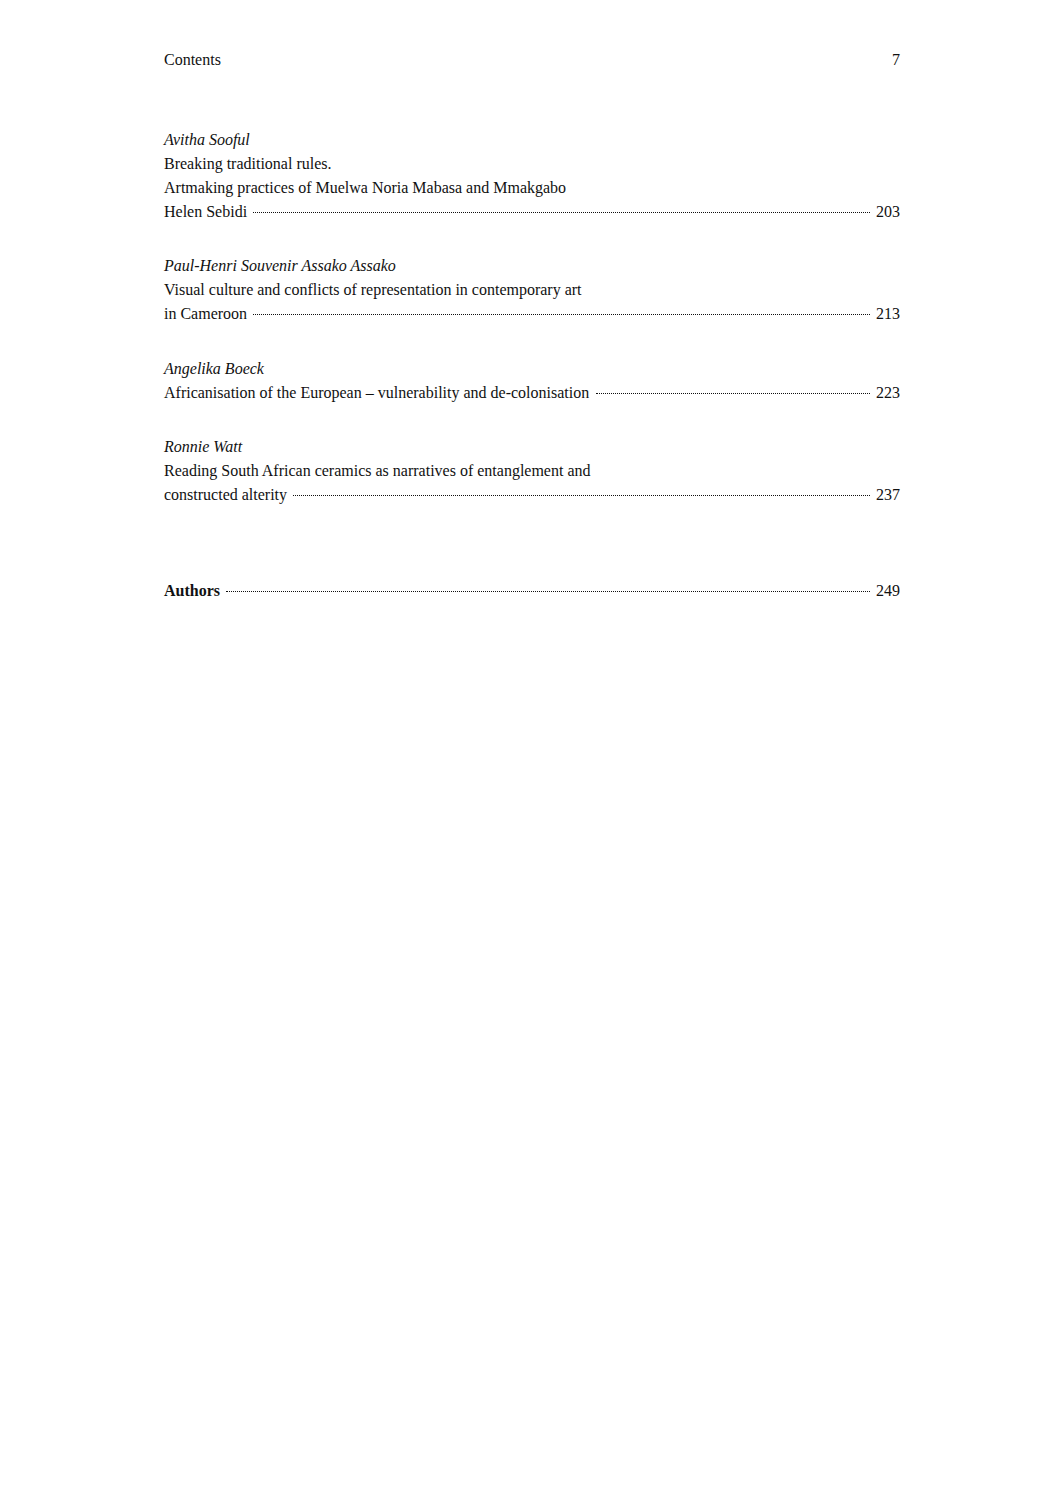Contents 7
Avitha Sooful Breaking traditional rules. Artmaking practices of Muelwa Noria Mabasa and Mmakgabo Helen Sebidi 203
Paul-Henri Souvenir Assako Assako Visual culture and conflicts of representation in contemporary art in Cameroon 213
Angelika Boeck Africanisation of the European – vulnerability and de-colonisation 223
Ronnie Watt Reading South African ceramics as narratives of entanglement and constructed alterity 237
Authors 249